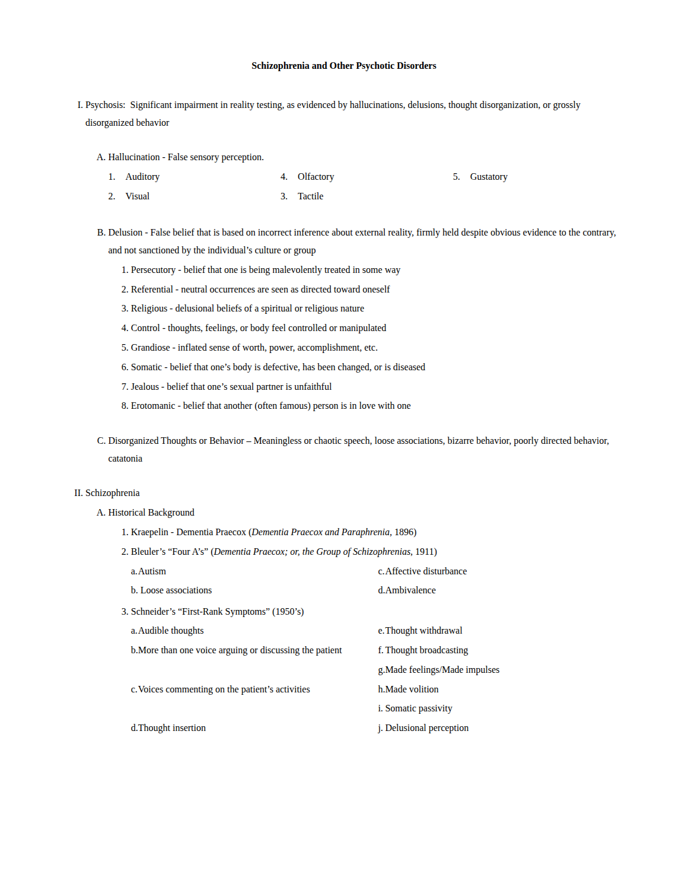Schizophrenia and Other Psychotic Disorders
Psychosis: Significant impairment in reality testing, as evidenced by hallucinations, delusions, thought disorganization, or grossly disorganized behavior
Hallucination - False sensory perception.
| 1. | Auditory | 4. | Olfactory | 5. | Gustatory |
| 2. | Visual | 3. | Tactile | | |
Delusion - False belief that is based on incorrect inference about external reality, firmly held despite obvious evidence to the contrary, and not sanctioned by the individual’s culture or group
Persecutory - belief that one is being malevolently treated in some way
Referential - neutral occurrences are seen as directed toward oneself
Religious - delusional beliefs of a spiritual or religious nature
Control - thoughts, feelings, or body feel controlled or manipulated
Grandiose - inflated sense of worth, power, accomplishment, etc.
Somatic - belief that one’s body is defective, has been changed, or is diseased
Jealous - belief that one’s sexual partner is unfaithful
Erotomanic - belief that another (often famous) person is in love with one
Disorganized Thoughts or Behavior – Meaningless or chaotic speech, loose associations, bizarre behavior, poorly directed behavior, catatonia
Schizophrenia
Historical Background
Kraepelin - Dementia Praecox (Dementia Praecox and Paraphrenia, 1896)
Bleuler’s “Four A’s” (Dementia Praecox; or, the Group of Schizophrenias, 1911)
| a. | Autism | c. | Affective disturbance |
| b. | Loose associations | d. | Ambivalence |
Schneider’s “First-Rank Symptoms” (1950’s)
| a. | Audible thoughts | e. | Thought withdrawal |
| b. | More than one voice arguing or discussing the patient | f. | Thought broadcasting |
| | | g. | Made feelings/Made impulses |
| c. | Voices commenting on the patient’s activities | h. | Made volition |
| | | i. | Somatic passivity |
| d. | Thought insertion | j. | Delusional perception |